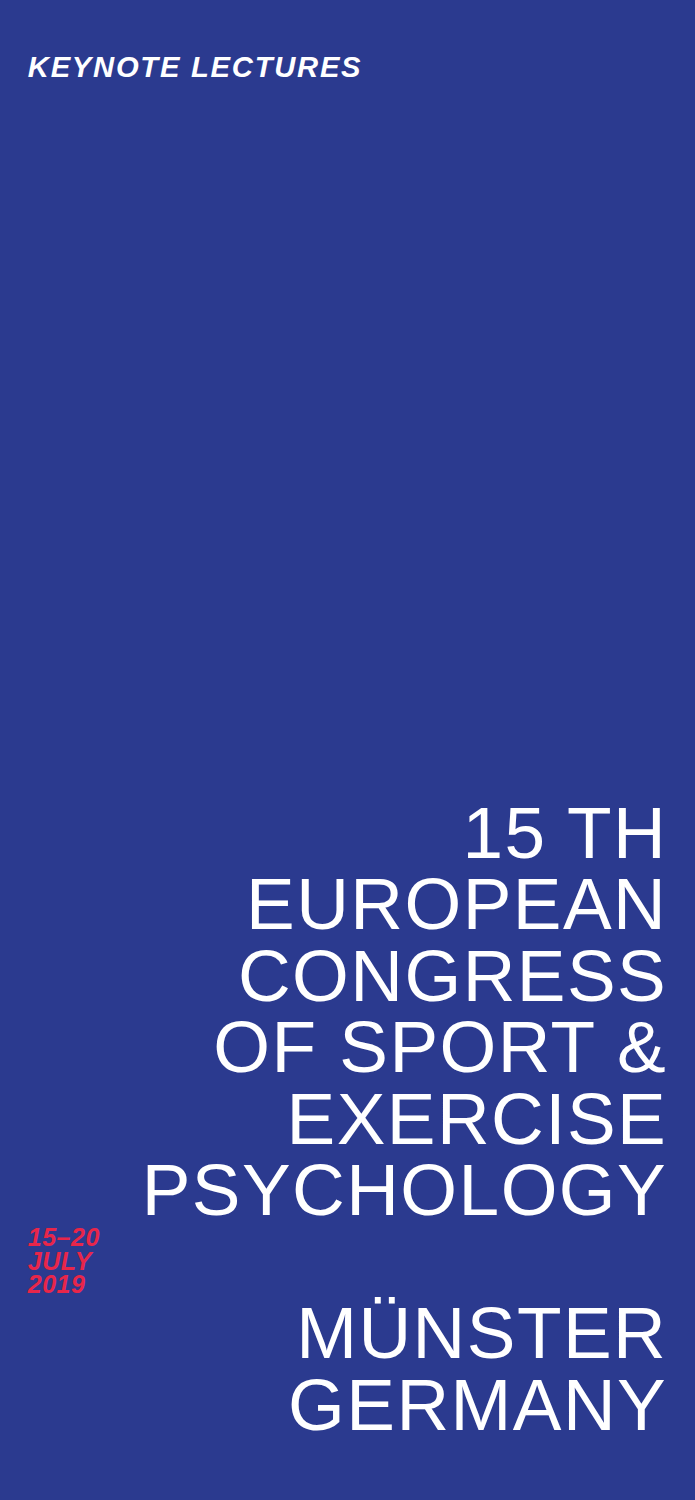Keynote Lectures
15 th European Congress of Sport & Exercise Psychology 15–20 July 2019 MÜNSTER Germany